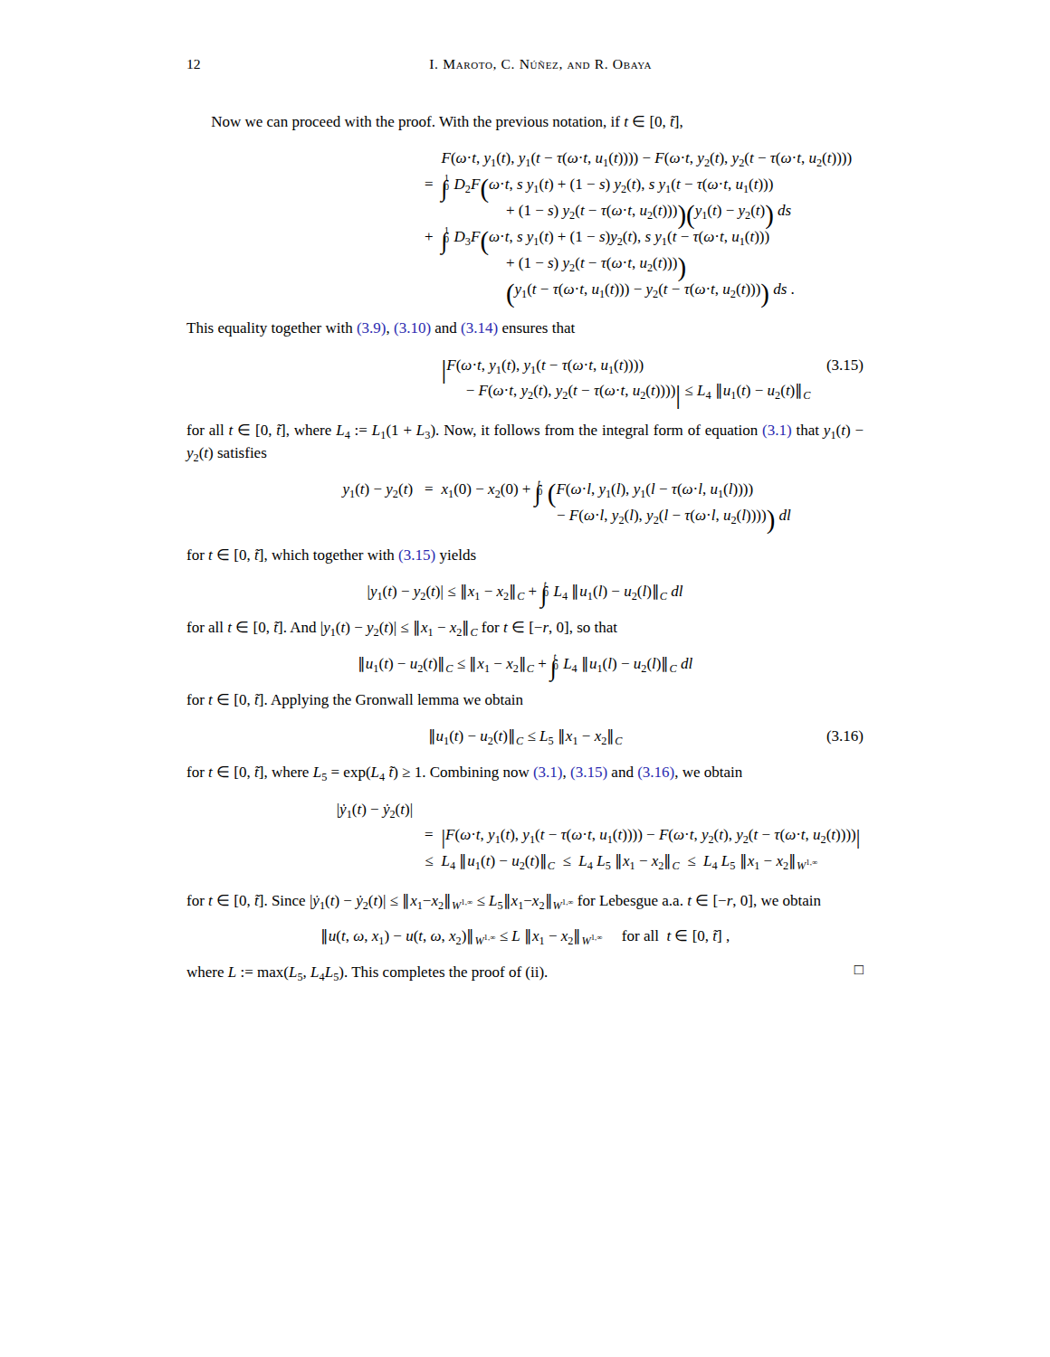12 I. Maroto, C. Núñez, and R. Obaya
Now we can proceed with the proof. With the previous notation, if t ∈ [0, t̃],
| | | F ( ω · t , y 1 ( t ), y 1 ( t − τ ( ω · t , u 1 ( t )))) − F ( ω · t , y 2 ( t ), y 2 ( t − τ ( ω · t , u 2 ( t )))) |
| | = | ∫ 1 0 D 2 F ( ω · t , s y 1 ( t ) + (1 − s ) y 2 ( t ), s y 1 ( t − τ ( ω · t , u 1 ( t ))) |
| | | + (1 − s ) y 2 ( t − τ ( ω · t , u 2 ( t ))) ) ( y 1 ( t ) − y 2 ( t ) ) ds |
| | + | ∫ 1 0 D 3 F ( ω · t , s y 1 ( t ) + (1 − s ) y 2 ( t ), s y 1 ( t − τ ( ω · t , u 1 ( t ))) |
| | | + (1 − s ) y 2 ( t − τ ( ω · t , u 2 ( t ))) ) |
| | | ( y 1 ( t − τ ( ω · t , u 1 ( t ))) − y 2 ( t − τ ( ω · t , u 2 ( t ))) ) ds . |
This equality together with (3.9), (3.10) and (3.14) ensures that
| | | / F ( ω · t , y 1 ( t ), y 1 ( t − τ ( ω · t , u 1 ( t )))) | (3.15) |
| | | − F ( ω · t , y 2 ( t ), y 2 ( t − τ ( ω · t , u 2 ( t )))) / ≤ L 4 ∥ u 1 ( t ) − u 2 ( t )∥ C |
for all t ∈ [0, t̃], where L4 := L1(1 + L3). Now, it follows from the integral form of equation (3.1) that y1(t) − y2(t) satisfies
| y 1 ( t ) − y 2 ( t ) | = | x 1 (0) − x 2 (0) + ∫ t 0 ( F ( ω · l , y 1 ( l ), y 1 ( l − τ ( ω · l , u 1 ( l )))) |
| | | − F ( ω · l , y 2 ( l ), y 2 ( l − τ ( ω · l , u 2 ( l )))) ) dl |
for t ∈ [0, t̃], which together with (3.15) yields
|y1(t) − y2(t)| ≤ ∥x1 − x2∥C + ∫t 0 L4 ∥u1(l) − u2(l)∥C dl
for all t ∈ [0, t̃]. And |y1(t) − y2(t)| ≤ ∥x1 − x2∥C for t ∈ [−r, 0], so that
∥u1(t) − u2(t)∥C ≤ ∥x1 − x2∥C + ∫t 0 L4 ∥u1(l) − u2(l)∥C dl
for t ∈ [0, t̃]. Applying the Gronwall lemma we obtain
∥u1(t) − u2(t)∥C ≤ L5 ∥x1 − x2∥C (3.16)
for t ∈ [0, t̃], where L5 = exp(L4 t̃) ≥ 1. Combining now (3.1), (3.15) and (3.16), we obtain
| / ẏ 1 ( t ) − ẏ 2 ( t )/ | | |
| | = | / F ( ω · t , y 1 ( t ), y 1 ( t − τ ( ω · t , u 1 ( t )))) − F ( ω · t , y 2 ( t ), y 2 ( t − τ ( ω · t , u 2 ( t )))) / |
| | ≤ | L 4 ∥ u 1 ( t ) − u 2 ( t )∥ C ≤ L 4 L 5 ∥ x 1 − x 2 ∥ C ≤ L 4 L 5 ∥ x 1 − x 2 ∥ W 1,∞ |
for t ∈ [0, t̃]. Since |ẏ1(t) − ẏ2(t)| ≤ ∥x1−x2∥W1,∞ ≤ L5∥x1−x2∥W1,∞ for Lebesgue a.a. t ∈ [−r, 0], we obtain
∥u(t, ω, x1) − u(t, ω, x2)∥W1,∞ ≤ L ∥x1 − x2∥W1,∞ for all t ∈ [0, t̃] ,
where L := max(L5, L4L5). This completes the proof of (ii). □